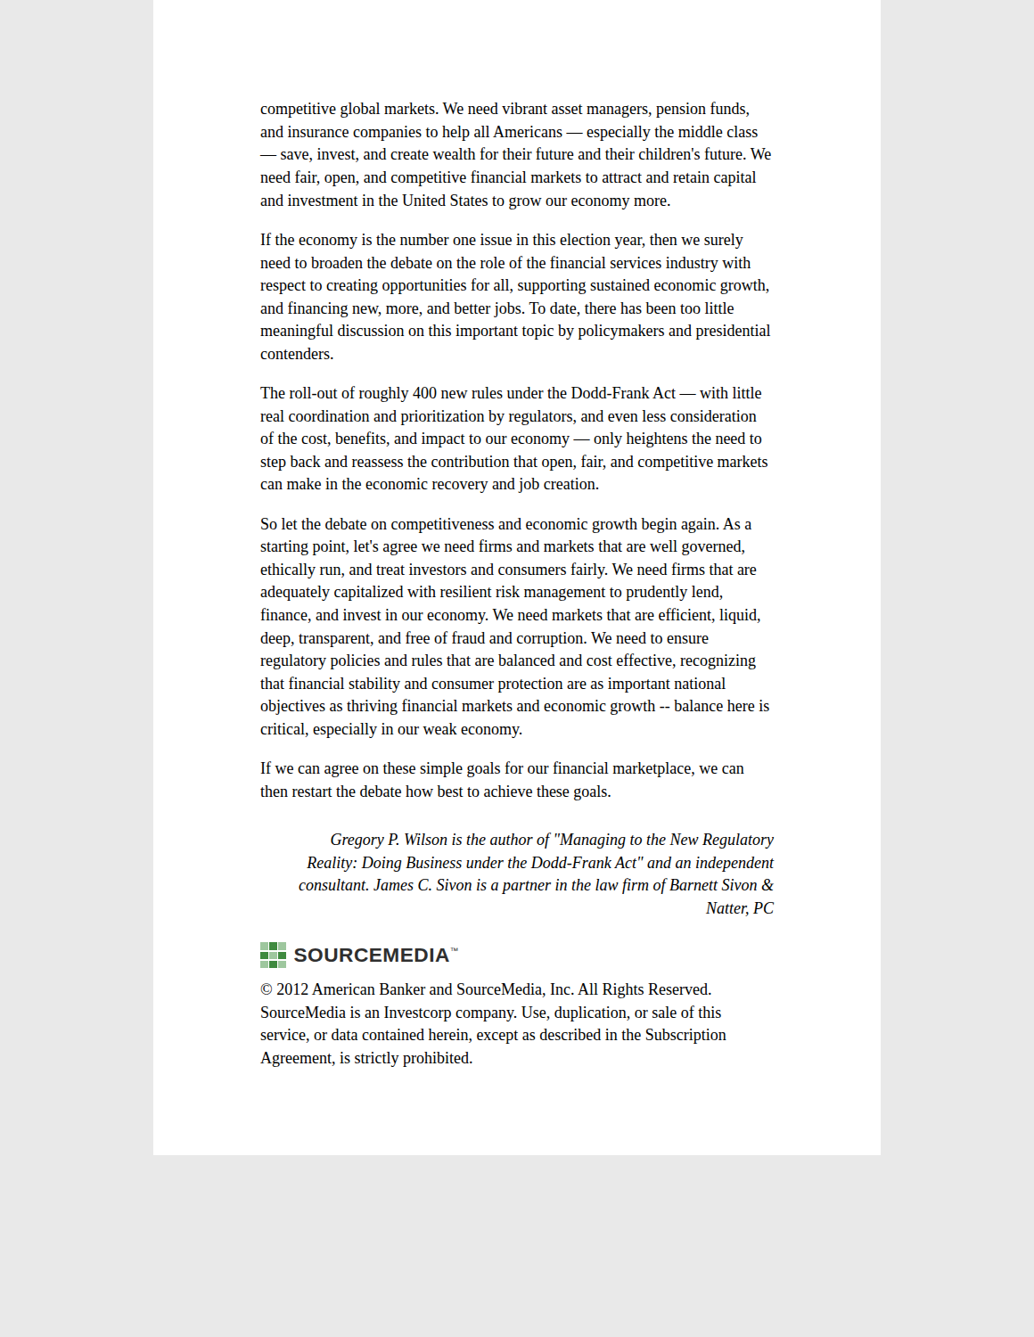competitive global markets. We need vibrant asset managers, pension funds, and insurance companies to help all Americans — especially the middle class — save, invest, and create wealth for their future and their children's future. We need fair, open, and competitive financial markets to attract and retain capital and investment in the United States to grow our economy more.
If the economy is the number one issue in this election year, then we surely need to broaden the debate on the role of the financial services industry with respect to creating opportunities for all, supporting sustained economic growth, and financing new, more, and better jobs. To date, there has been too little meaningful discussion on this important topic by policymakers and presidential contenders.
The roll-out of roughly 400 new rules under the Dodd-Frank Act — with little real coordination and prioritization by regulators, and even less consideration of the cost, benefits, and impact to our economy — only heightens the need to step back and reassess the contribution that open, fair, and competitive markets can make in the economic recovery and job creation.
So let the debate on competitiveness and economic growth begin again. As a starting point, let's agree we need firms and markets that are well governed, ethically run, and treat investors and consumers fairly. We need firms that are adequately capitalized with resilient risk management to prudently lend, finance, and invest in our economy. We need markets that are efficient, liquid, deep, transparent, and free of fraud and corruption. We need to ensure regulatory policies and rules that are balanced and cost effective, recognizing that financial stability and consumer protection are as important national objectives as thriving financial markets and economic growth -- balance here is critical, especially in our weak economy.
If we can agree on these simple goals for our financial marketplace, we can then restart the debate how best to achieve these goals.
Gregory P. Wilson is the author of "Managing to the New Regulatory Reality: Doing Business under the Dodd-Frank Act" and an independent consultant. James C. Sivon is a partner in the law firm of Barnett Sivon & Natter, PC
SOURCEMEDIA™
© 2012 American Banker and SourceMedia, Inc. All Rights Reserved. SourceMedia is an Investcorp company. Use, duplication, or sale of this service, or data contained herein, except as described in the Subscription Agreement, is strictly prohibited.